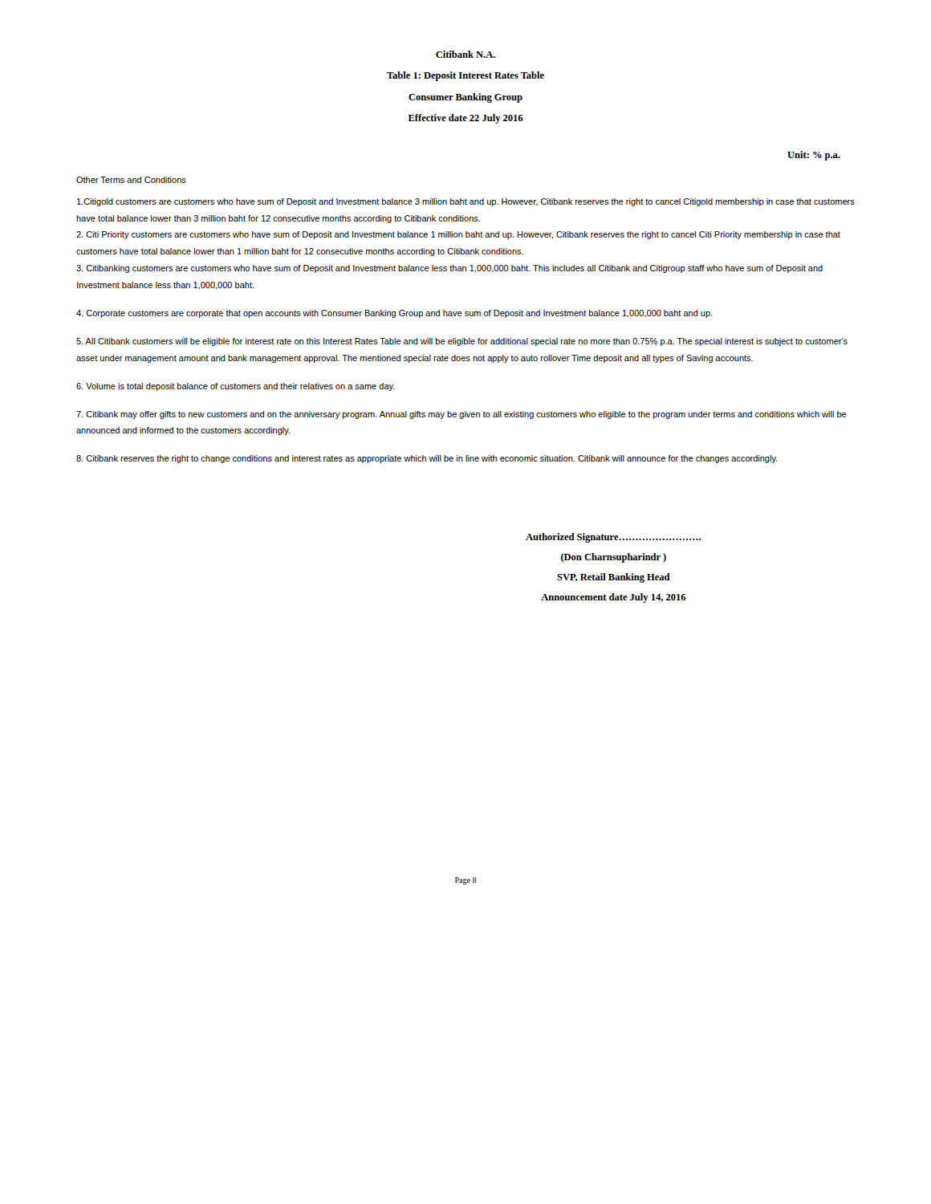Citibank N.A.
Table 1: Deposit Interest Rates Table
Consumer Banking Group
Effective date 22 July 2016
Unit: % p.a.
Other Terms and Conditions
1.Citigold customers are customers who have sum of Deposit and Investment balance 3 million baht and up. However, Citibank reserves the right to cancel Citigold membership in case that customers have total balance lower than 3 million baht for 12 consecutive months according to Citibank conditions.
2. Citi Priority customers are customers who have sum of Deposit and Investment balance 1 million baht and up. However, Citibank reserves the right to cancel Citi Priority membership in case that customers have total balance lower than 1 million baht for 12 consecutive months according to Citibank conditions.
3. Citibanking customers are customers who have sum of Deposit and Investment balance less than 1,000,000 baht. This includes all Citibank and Citigroup staff who have sum of Deposit and Investment balance less than 1,000,000 baht.
4. Corporate customers are corporate that open accounts with Consumer Banking Group and have sum of Deposit and Investment balance 1,000,000 baht and up.
5. All Citibank customers will be eligible for interest rate on this Interest Rates Table and will be eligible for additional special rate no more than 0.75% p.a. The special interest is subject to customer's asset under management amount and bank management approval. The mentioned special rate does not apply to auto rollover Time deposit and all types of Saving accounts.
6. Volume is total deposit balance of customers and their relatives on a same day.
7. Citibank may offer gifts to new customers and on the anniversary program. Annual gifts may be given to all existing customers who eligible to the program under terms and conditions which will be announced and informed to the customers accordingly.
8. Citibank reserves the right to change conditions and interest rates as appropriate which will be in line with economic situation. Citibank will announce for the changes accordingly.
Authorized Signature…………………….
(Don Charnsupharindr )
SVP, Retail Banking Head
Announcement date July 14, 2016
Page 8